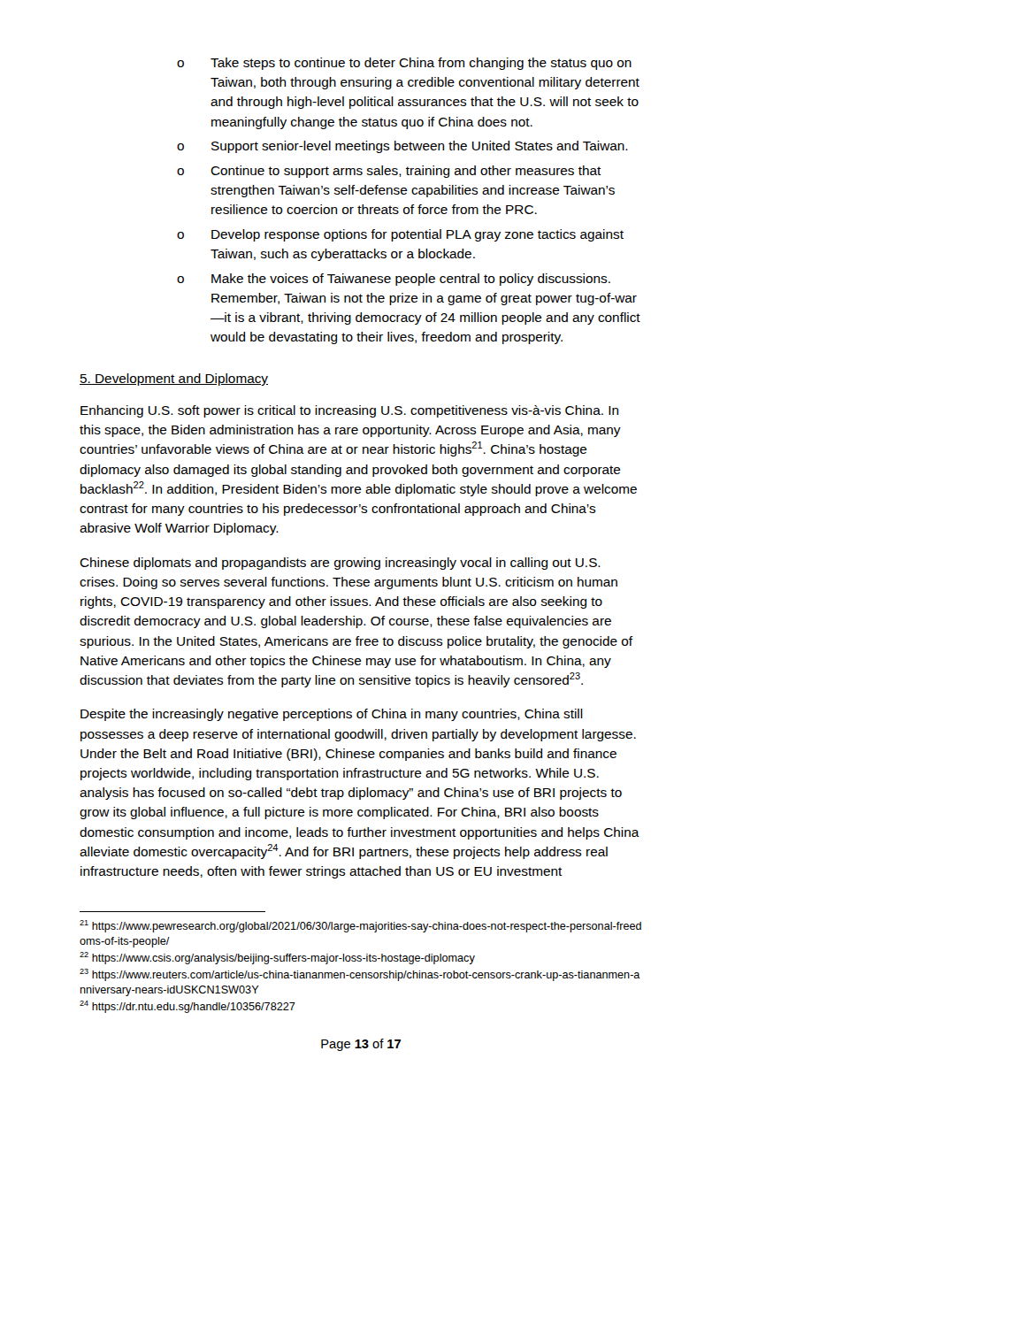Take steps to continue to deter China from changing the status quo on Taiwan, both through ensuring a credible conventional military deterrent and through high-level political assurances that the U.S. will not seek to meaningfully change the status quo if China does not.
Support senior-level meetings between the United States and Taiwan.
Continue to support arms sales, training and other measures that strengthen Taiwan’s self-defense capabilities and increase Taiwan’s resilience to coercion or threats of force from the PRC.
Develop response options for potential PLA gray zone tactics against Taiwan, such as cyberattacks or a blockade.
Make the voices of Taiwanese people central to policy discussions. Remember, Taiwan is not the prize in a game of great power tug-of-war—it is a vibrant, thriving democracy of 24 million people and any conflict would be devastating to their lives, freedom and prosperity.
5. Development and Diplomacy
Enhancing U.S. soft power is critical to increasing U.S. competitiveness vis-à-vis China. In this space, the Biden administration has a rare opportunity. Across Europe and Asia, many countries’ unfavorable views of China are at or near historic highs21. China’s hostage diplomacy also damaged its global standing and provoked both government and corporate backlash22. In addition, President Biden’s more able diplomatic style should prove a welcome contrast for many countries to his predecessor’s confrontational approach and China’s abrasive Wolf Warrior Diplomacy.
Chinese diplomats and propagandists are growing increasingly vocal in calling out U.S. crises. Doing so serves several functions. These arguments blunt U.S. criticism on human rights, COVID-19 transparency and other issues. And these officials are also seeking to discredit democracy and U.S. global leadership. Of course, these false equivalencies are spurious. In the United States, Americans are free to discuss police brutality, the genocide of Native Americans and other topics the Chinese may use for whataboutism. In China, any discussion that deviates from the party line on sensitive topics is heavily censored23.
Despite the increasingly negative perceptions of China in many countries, China still possesses a deep reserve of international goodwill, driven partially by development largesse. Under the Belt and Road Initiative (BRI), Chinese companies and banks build and finance projects worldwide, including transportation infrastructure and 5G networks. While U.S. analysis has focused on so-called “debt trap diplomacy” and China’s use of BRI projects to grow its global influence, a full picture is more complicated. For China, BRI also boosts domestic consumption and income, leads to further investment opportunities and helps China alleviate domestic overcapacity24. And for BRI partners, these projects help address real infrastructure needs, often with fewer strings attached than US or EU investment
21 https://www.pewresearch.org/global/2021/06/30/large-majorities-say-china-does-not-respect-the-personal-freedoms-of-its-people/
22 https://www.csis.org/analysis/beijing-suffers-major-loss-its-hostage-diplomacy
23 https://www.reuters.com/article/us-china-tiananmen-censorship/chinas-robot-censors-crank-up-as-tiananmen-anniversary-nears-idUSKCN1SW03Y
24 https://dr.ntu.edu.sg/handle/10356/78227
Page 13 of 17